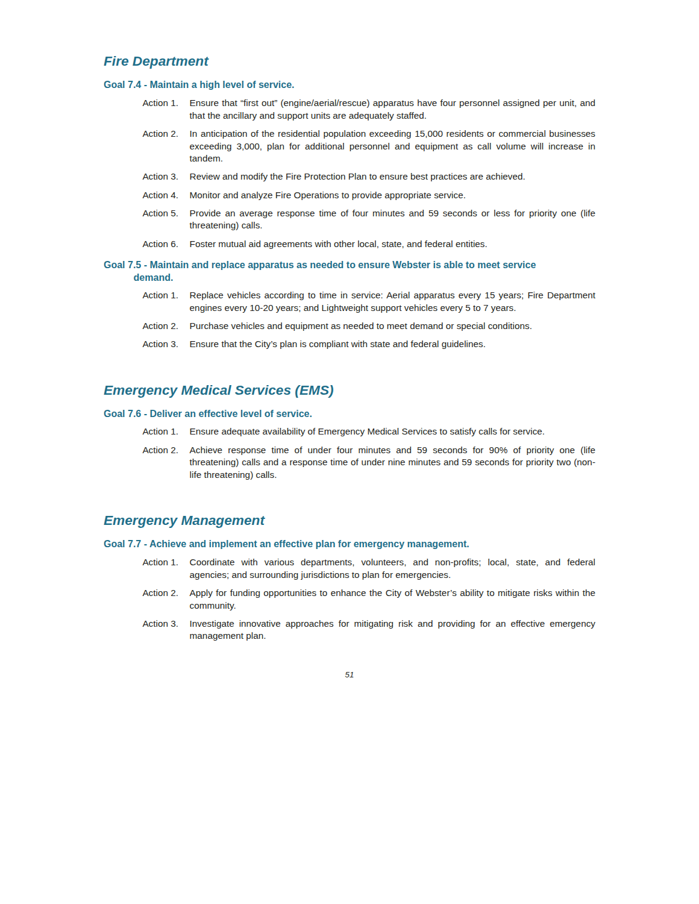Fire Department
Goal 7.4 - Maintain a high level of service.
Action 1. Ensure that “first out” (engine/aerial/rescue) apparatus have four personnel assigned per unit, and that the ancillary and support units are adequately staffed.
Action 2. In anticipation of the residential population exceeding 15,000 residents or commercial businesses exceeding 3,000, plan for additional personnel and equipment as call volume will increase in tandem.
Action 3. Review and modify the Fire Protection Plan to ensure best practices are achieved.
Action 4. Monitor and analyze Fire Operations to provide appropriate service.
Action 5. Provide an average response time of four minutes and 59 seconds or less for priority one (life threatening) calls.
Action 6. Foster mutual aid agreements with other local, state, and federal entities.
Goal 7.5 - Maintain and replace apparatus as needed to ensure Webster is able to meet service demand.
Action 1. Replace vehicles according to time in service: Aerial apparatus every 15 years; Fire Department engines every 10-20 years; and Lightweight support vehicles every 5 to 7 years.
Action 2. Purchase vehicles and equipment as needed to meet demand or special conditions.
Action 3. Ensure that the City’s plan is compliant with state and federal guidelines.
Emergency Medical Services (EMS)
Goal 7.6 - Deliver an effective level of service.
Action 1. Ensure adequate availability of Emergency Medical Services to satisfy calls for service.
Action 2. Achieve response time of under four minutes and 59 seconds for 90% of priority one (life threatening) calls and a response time of under nine minutes and 59 seconds for priority two (non-life threatening) calls.
Emergency Management
Goal 7.7 - Achieve and implement an effective plan for emergency management.
Action 1. Coordinate with various departments, volunteers, and non-profits; local, state, and federal agencies; and surrounding jurisdictions to plan for emergencies.
Action 2. Apply for funding opportunities to enhance the City of Webster’s ability to mitigate risks within the community.
Action 3. Investigate innovative approaches for mitigating risk and providing for an effective emergency management plan.
51